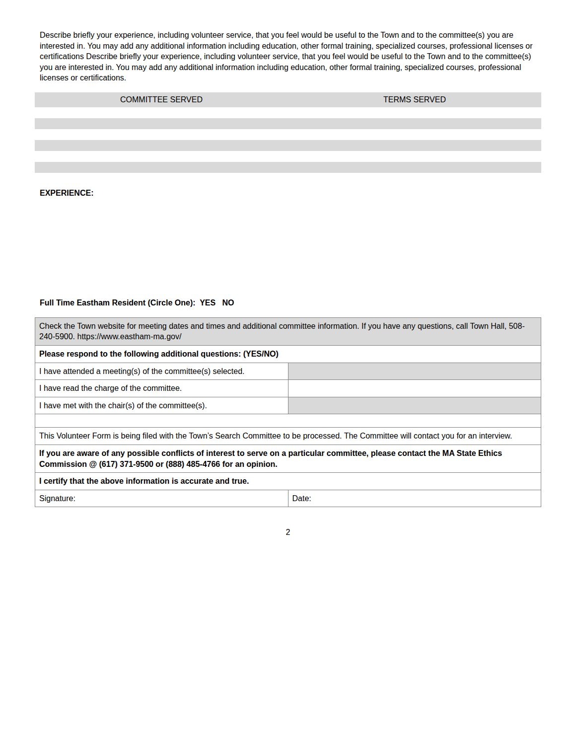Describe briefly your experience, including volunteer service, that you feel would be useful to the Town and to the committee(s) you are interested in. You may add any additional information including education, other formal training, specialized courses, professional licenses or certifications Describe briefly your experience, including volunteer service, that you feel would be useful to the Town and to the committee(s) you are interested in. You may add any additional information including education, other formal training, specialized courses, professional licenses or certifications.
| COMMITTEE SERVED | TERMS SERVED |
| --- | --- |
EXPERIENCE:
Full Time Eastham Resident (Circle One): YES NO
| Check the Town website for meeting dates and times and additional committee information. If you have any questions, call Town Hall, 508-240-5900. https://www.eastham-ma.gov/ |
| Please respond to the following additional questions: (YES/NO) |
| I have attended a meeting(s) of the committee(s) selected. | |
| I have read the charge of the committee. | |
| I have met with the chair(s) of the committee(s). | |
| This Volunteer Form is being filed with the Town’s Search Committee to be processed. The Committee will contact you for an interview. |
| If you are aware of any possible conflicts of interest to serve on a particular committee, please contact the MA State Ethics Commission @ (617) 371-9500 or (888) 485-4766 for an opinion. |
| I certify that the above information is accurate and true. |
| Signature: | Date: |
2